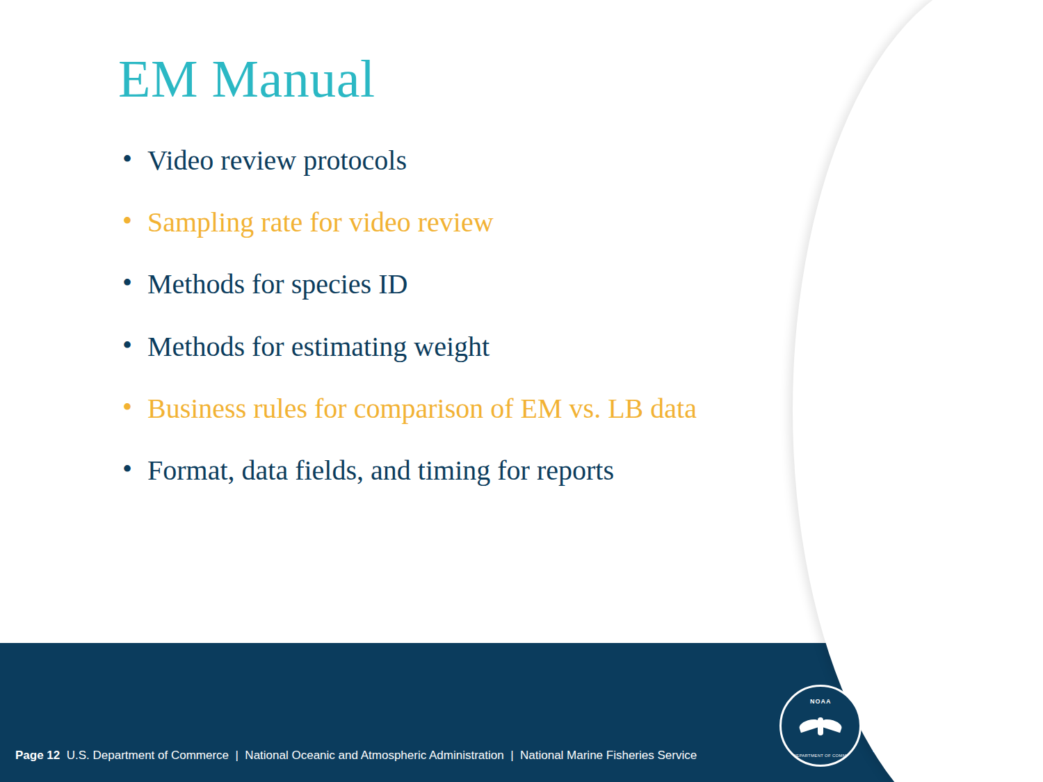EM Manual
Video review protocols
Sampling rate for video review
Methods for species ID
Methods for estimating weight
Business rules for comparison of EM vs. LB data
Format, data fields, and timing for reports
Page 12 U.S. Department of Commerce | National Oceanic and Atmospheric Administration | National Marine Fisheries Service
NOAA
U.S. DEPARTMENT OF COMMERCE
NOAA
FISHERIES